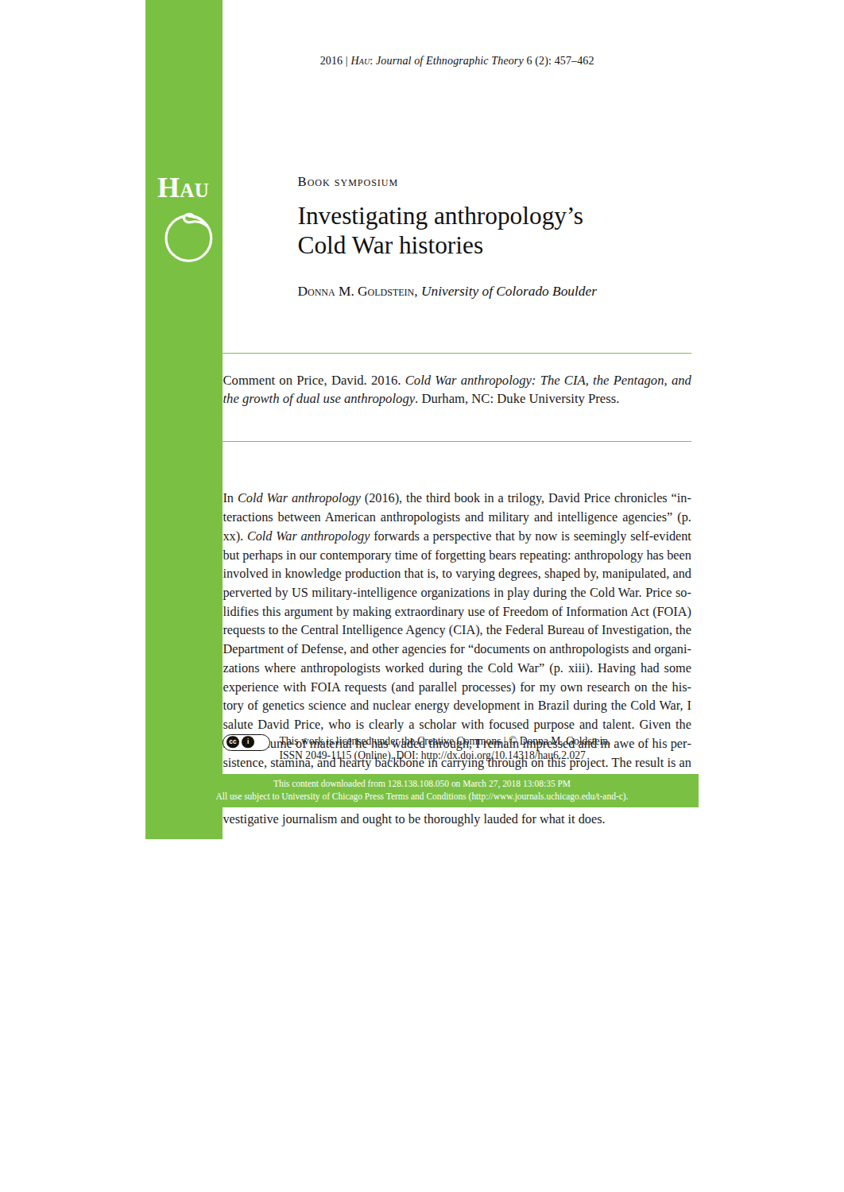2016 | Hau: Journal of Ethnographic Theory 6 (2): 457–462
Hau
Book symposium
Investigating anthropology’s
Cold War histories
Donna M. Goldstein, University of Colorado Boulder
Comment on Price, David. 2016. Cold War anthropology: The CIA, the Pentagon, and the growth of dual use anthropology. Durham, NC: Duke University Press.
In Cold War anthropology (2016), the third book in a trilogy, David Price chronicles “interactions between American anthropologists and military and intelligence agencies” (p. xx). Cold War anthropology forwards a perspective that by now is seemingly self-evident but perhaps in our contemporary time of forgetting bears repeating: anthropology has been involved in knowledge production that is, to varying degrees, shaped by, manipulated, and perverted by US military-intelligence organizations in play during the Cold War. Price solidifies this argument by making extraordinary use of Freedom of Information Act (FOIA) requests to the Central Intelligence Agency (CIA), the Federal Bureau of Investigation, the Department of Defense, and other agencies for “documents on anthropologists and organizations where anthropologists worked during the Cold War” (p. xiii). Having had some experience with FOIA requests (and parallel processes) for my own research on the history of genetics science and nuclear energy development in Brazil during the Cold War, I salute David Price, who is clearly a scholar with focused purpose and talent. Given the sheer volume of material he has waded through, I remain impressed and in awe of his persistence, stamina, and hearty backbone in carrying through on this project. The result is an invaluable resource for anthropologists and other scholars engaging with either Cold War themes or the complex history of the discipline. The book is a masterful application of investigative journalism and ought to be thoroughly lauded for what it does.
cc i
This work is licensed under the Creative Commons | © Donna M. Goldstein. ISSN 2049-1115 (Online). DOI: http://dx.doi.org/10.14318/hau6.2.027
This content downloaded from 128.138.108.050 on March 27, 2018 13:08:35 PM
All use subject to University of Chicago Press Terms and Conditions (http://www.journals.uchicago.edu/t-and-c).